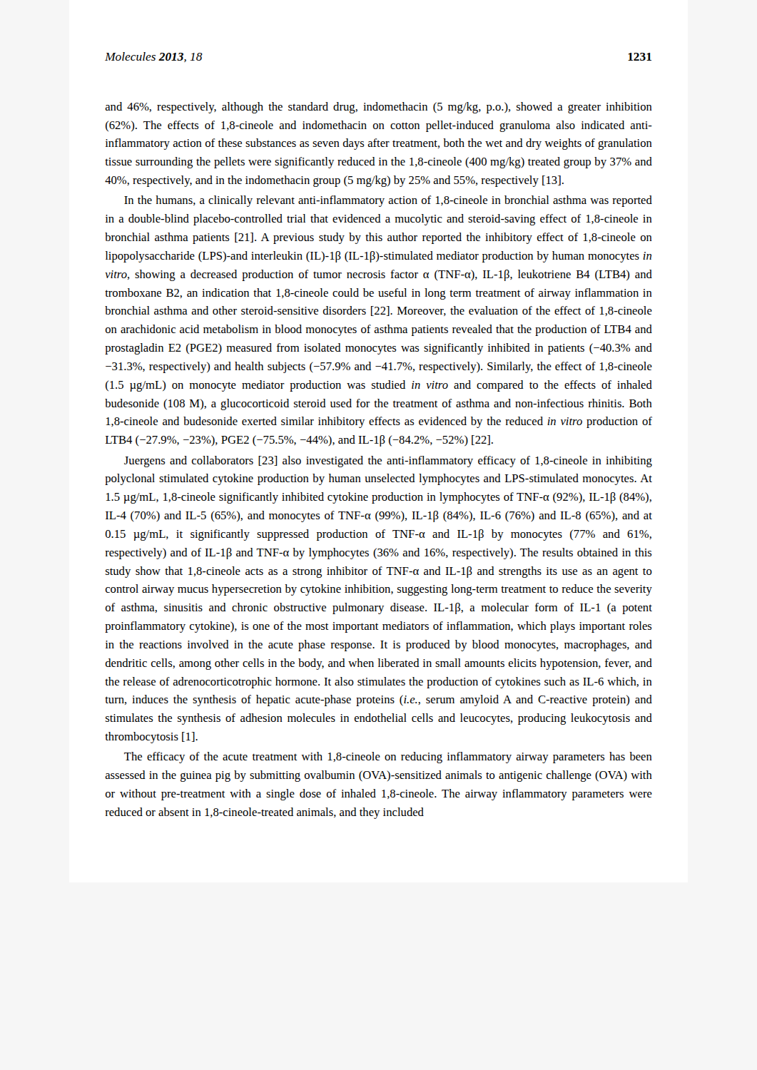Molecules 2013, 18 1231
and 46%, respectively, although the standard drug, indomethacin (5 mg/kg, p.o.), showed a greater inhibition (62%). The effects of 1,8-cineole and indomethacin on cotton pellet-induced granuloma also indicated anti-inflammatory action of these substances as seven days after treatment, both the wet and dry weights of granulation tissue surrounding the pellets were significantly reduced in the 1,8-cineole (400 mg/kg) treated group by 37% and 40%, respectively, and in the indomethacin group (5 mg/kg) by 25% and 55%, respectively [13].
In the humans, a clinically relevant anti-inflammatory action of 1,8-cineole in bronchial asthma was reported in a double-blind placebo-controlled trial that evidenced a mucolytic and steroid-saving effect of 1,8-cineole in bronchial asthma patients [21]. A previous study by this author reported the inhibitory effect of 1,8-cineole on lipopolysaccharide (LPS)-and interleukin (IL)-1β (IL-1β)-stimulated mediator production by human monocytes in vitro, showing a decreased production of tumor necrosis factor α (TNF-α), IL-1β, leukotriene B4 (LTB4) and tromboxane B2, an indication that 1,8-cineole could be useful in long term treatment of airway inflammation in bronchial asthma and other steroid-sensitive disorders [22]. Moreover, the evaluation of the effect of 1,8-cineole on arachidonic acid metabolism in blood monocytes of asthma patients revealed that the production of LTB4 and prostagladin E2 (PGE2) measured from isolated monocytes was significantly inhibited in patients (−40.3% and −31.3%, respectively) and health subjects (−57.9% and −41.7%, respectively). Similarly, the effect of 1,8-cineole (1.5 µg/mL) on monocyte mediator production was studied in vitro and compared to the effects of inhaled budesonide (108 M), a glucocorticoid steroid used for the treatment of asthma and non-infectious rhinitis. Both 1,8-cineole and budesonide exerted similar inhibitory effects as evidenced by the reduced in vitro production of LTB4 (−27.9%, −23%), PGE2 (−75.5%, −44%), and IL-1β (−84.2%, −52%) [22].
Juergens and collaborators [23] also investigated the anti-inflammatory efficacy of 1,8-cineole in inhibiting polyclonal stimulated cytokine production by human unselected lymphocytes and LPS-stimulated monocytes. At 1.5 µg/mL, 1,8-cineole significantly inhibited cytokine production in lymphocytes of TNF-α (92%), IL-1β (84%), IL-4 (70%) and IL-5 (65%), and monocytes of TNF-α (99%), IL-1β (84%), IL-6 (76%) and IL-8 (65%), and at 0.15 µg/mL, it significantly suppressed production of TNF-α and IL-1β by monocytes (77% and 61%, respectively) and of IL-1β and TNF-α by lymphocytes (36% and 16%, respectively). The results obtained in this study show that 1,8-cineole acts as a strong inhibitor of TNF-α and IL-1β and strengths its use as an agent to control airway mucus hypersecretion by cytokine inhibition, suggesting long-term treatment to reduce the severity of asthma, sinusitis and chronic obstructive pulmonary disease. IL-1β, a molecular form of IL-1 (a potent proinflammatory cytokine), is one of the most important mediators of inflammation, which plays important roles in the reactions involved in the acute phase response. It is produced by blood monocytes, macrophages, and dendritic cells, among other cells in the body, and when liberated in small amounts elicits hypotension, fever, and the release of adrenocorticotrophic hormone. It also stimulates the production of cytokines such as IL-6 which, in turn, induces the synthesis of hepatic acute-phase proteins (i.e., serum amyloid A and C-reactive protein) and stimulates the synthesis of adhesion molecules in endothelial cells and leucocytes, producing leukocytosis and thrombocytosis [1].
The efficacy of the acute treatment with 1,8-cineole on reducing inflammatory airway parameters has been assessed in the guinea pig by submitting ovalbumin (OVA)-sensitized animals to antigenic challenge (OVA) with or without pre-treatment with a single dose of inhaled 1,8-cineole. The airway inflammatory parameters were reduced or absent in 1,8-cineole-treated animals, and they included